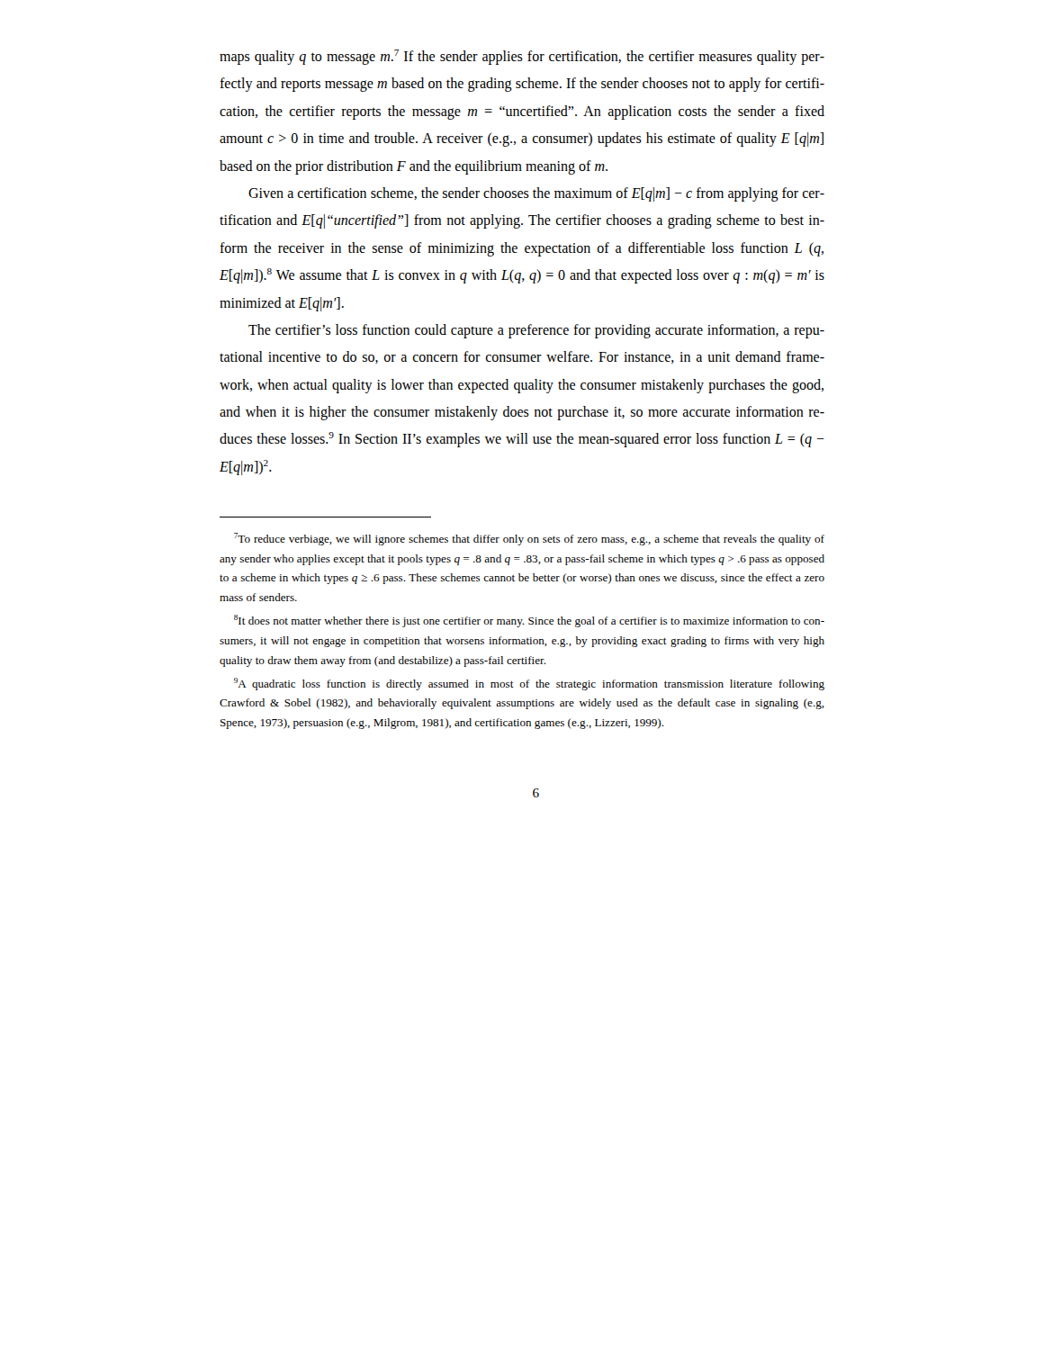maps quality q to message m.7 If the sender applies for certification, the certifier measures quality perfectly and reports message m based on the grading scheme. If the sender chooses not to apply for certification, the certifier reports the message m = “uncertified”. An application costs the sender a fixed amount c > 0 in time and trouble. A receiver (e.g., a consumer) updates his estimate of quality E [q|m] based on the prior distribution F and the equilibrium meaning of m.
Given a certification scheme, the sender chooses the maximum of E[q|m] − c from applying for certification and E[q|“uncertified”] from not applying. The certifier chooses a grading scheme to best inform the receiver in the sense of minimizing the expectation of a differentiable loss function L (q, E[q|m]).8 We assume that L is convex in q with L(q, q) = 0 and that expected loss over q : m(q) = m′ is minimized at E[q|m′].
The certifier’s loss function could capture a preference for providing accurate information, a reputational incentive to do so, or a concern for consumer welfare. For instance, in a unit demand framework, when actual quality is lower than expected quality the consumer mistakenly purchases the good, and when it is higher the consumer mistakenly does not purchase it, so more accurate information reduces these losses.9 In Section II’s examples we will use the mean-squared error loss function L = (q − E[q|m])2.
7To reduce verbiage, we will ignore schemes that differ only on sets of zero mass, e.g., a scheme that reveals the quality of any sender who applies except that it pools types q = .8 and q = .83, or a pass-fail scheme in which types q > .6 pass as opposed to a scheme in which types q ≥ .6 pass. These schemes cannot be better (or worse) than ones we discuss, since the effect a zero mass of senders.
8It does not matter whether there is just one certifier or many. Since the goal of a certifier is to maximize information to consumers, it will not engage in competition that worsens information, e.g., by providing exact grading to firms with very high quality to draw them away from (and destabilize) a pass-fail certifier.
9A quadratic loss function is directly assumed in most of the strategic information transmission literature following Crawford & Sobel (1982), and behaviorally equivalent assumptions are widely used as the default case in signaling (e.g, Spence, 1973), persuasion (e.g., Milgrom, 1981), and certification games (e.g., Lizzeri, 1999).
6